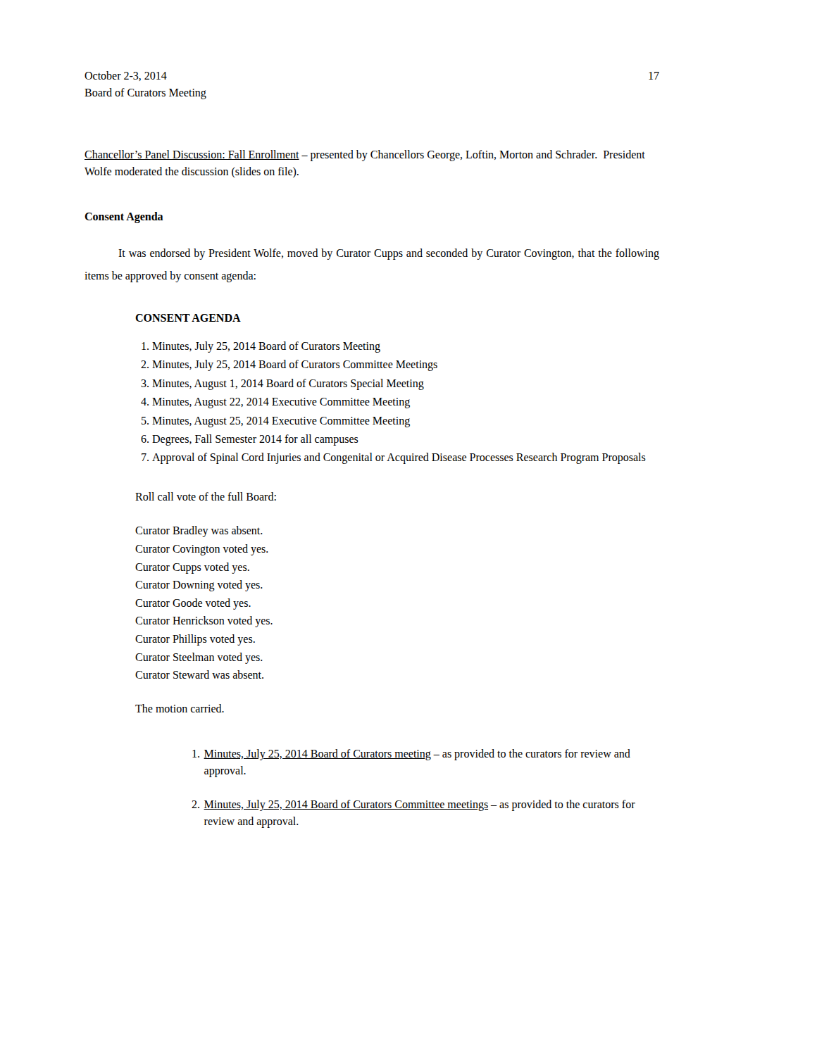October 2-3, 2014
Board of Curators Meeting
17
Chancellor’s Panel Discussion: Fall Enrollment – presented by Chancellors George, Loftin, Morton and Schrader. President Wolfe moderated the discussion (slides on file).
Consent Agenda
It was endorsed by President Wolfe, moved by Curator Cupps and seconded by Curator Covington, that the following items be approved by consent agenda:
CONSENT AGENDA
Minutes, July 25, 2014 Board of Curators Meeting
Minutes, July 25, 2014 Board of Curators Committee Meetings
Minutes, August 1, 2014 Board of Curators Special Meeting
Minutes, August 22, 2014 Executive Committee Meeting
Minutes, August 25, 2014 Executive Committee Meeting
Degrees, Fall Semester 2014 for all campuses
Approval of Spinal Cord Injuries and Congenital or Acquired Disease Processes Research Program Proposals
Roll call vote of the full Board:
Curator Bradley was absent.
Curator Covington voted yes.
Curator Cupps voted yes.
Curator Downing voted yes.
Curator Goode voted yes.
Curator Henrickson voted yes.
Curator Phillips voted yes.
Curator Steelman voted yes.
Curator Steward was absent.
The motion carried.
Minutes, July 25, 2014 Board of Curators meeting – as provided to the curators for review and approval.
Minutes, July 25, 2014 Board of Curators Committee meetings – as provided to the curators for review and approval.